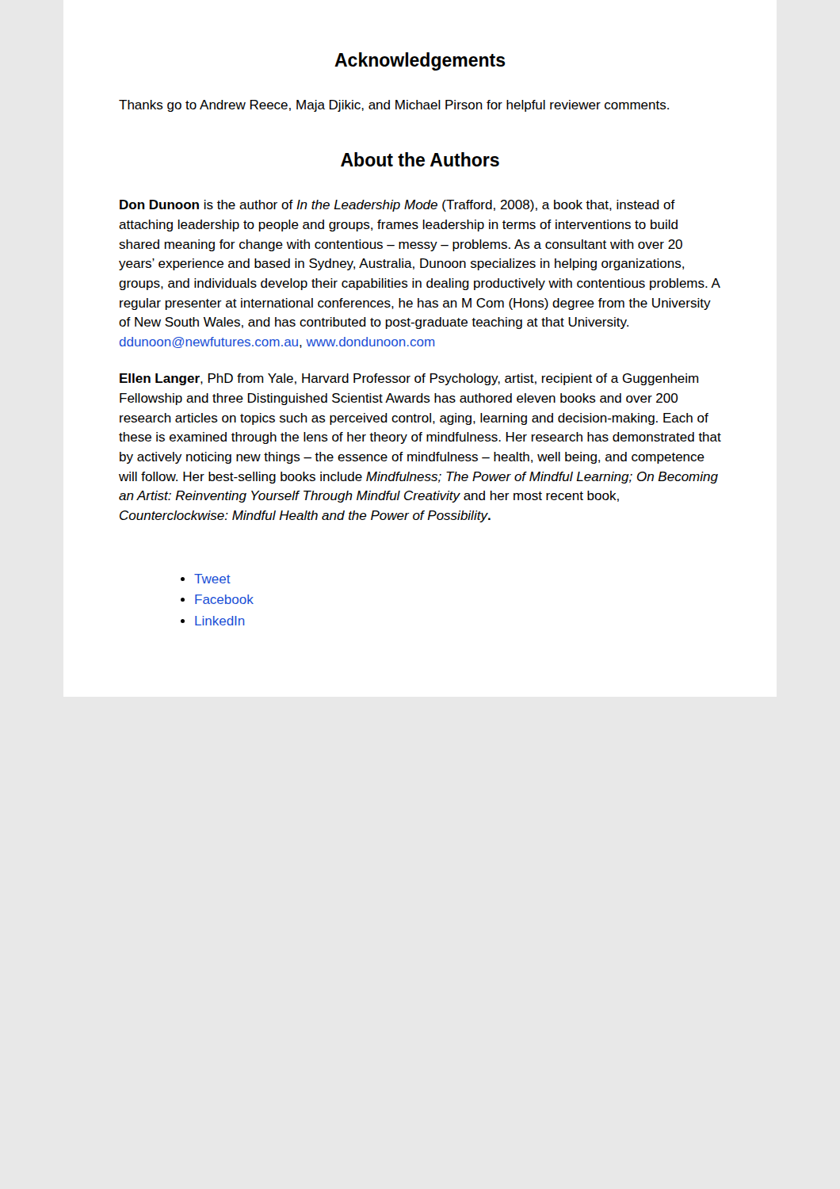Acknowledgements
Thanks go to Andrew Reece, Maja Djikic, and Michael Pirson for helpful reviewer comments.
About the Authors
Don Dunoon is the author of In the Leadership Mode (Trafford, 2008), a book that, instead of attaching leadership to people and groups, frames leadership in terms of interventions to build shared meaning for change with contentious – messy – problems. As a consultant with over 20 years’ experience and based in Sydney, Australia, Dunoon specializes in helping organizations, groups, and individuals develop their capabilities in dealing productively with contentious problems. A regular presenter at international conferences, he has an M Com (Hons) degree from the University of New South Wales, and has contributed to post-graduate teaching at that University. ddunoon@newfutures.com.au, www.dondunoon.com
Ellen Langer, PhD from Yale, Harvard Professor of Psychology, artist, recipient of a Guggenheim Fellowship and three Distinguished Scientist Awards has authored eleven books and over 200 research articles on topics such as perceived control, aging, learning and decision-making. Each of these is examined through the lens of her theory of mindfulness. Her research has demonstrated that by actively noticing new things – the essence of mindfulness – health, well being, and competence will follow. Her best-selling books include Mindfulness; The Power of Mindful Learning; On Becoming an Artist: Reinventing Yourself Through Mindful Creativity and her most recent book, Counterclockwise: Mindful Health and the Power of Possibility.
Tweet
Facebook
LinkedIn